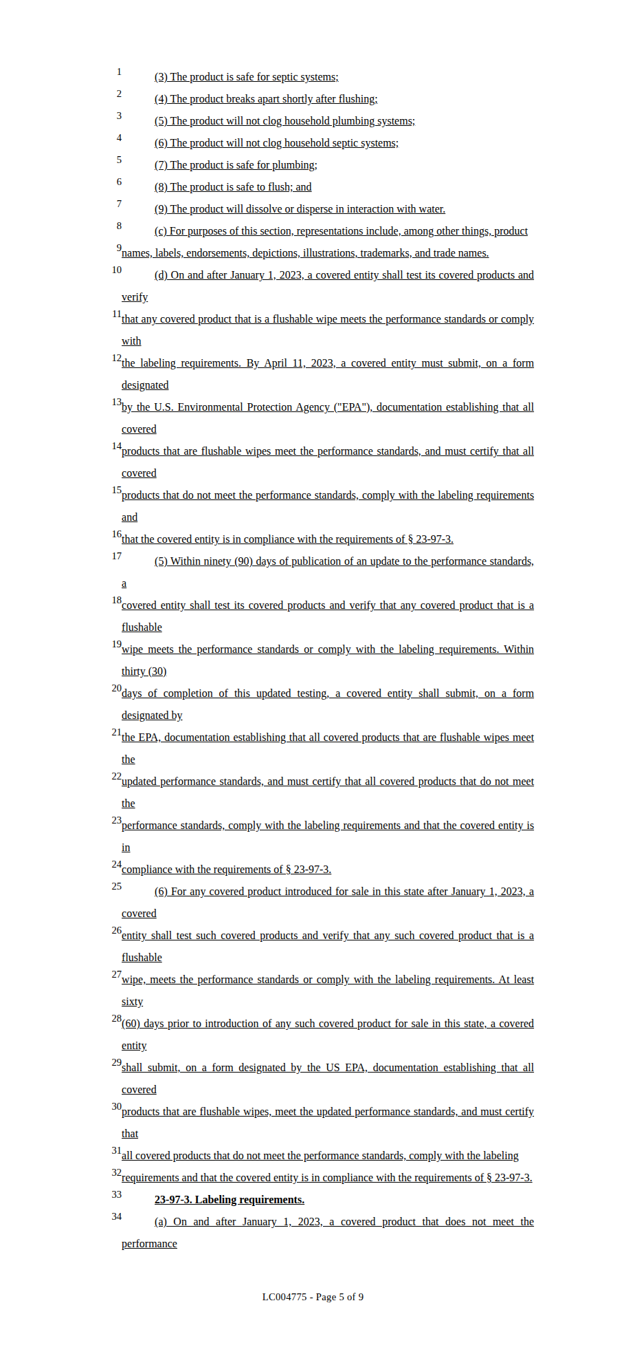| 1 | (3) The product is safe for septic systems; |
| 2 | (4) The product breaks apart shortly after flushing; |
| 3 | (5) The product will not clog household plumbing systems; |
| 4 | (6) The product will not clog household septic systems; |
| 5 | (7) The product is safe for plumbing; |
| 6 | (8) The product is safe to flush; and |
| 7 | (9) The product will dissolve or disperse in interaction with water. |
| 8 | (c) For purposes of this section, representations include, among other things, product |
| 9 | names, labels, endorsements, depictions, illustrations, trademarks, and trade names. |
| 10 | (d) On and after January 1, 2023, a covered entity shall test its covered products and verify |
| 11 | that any covered product that is a flushable wipe meets the performance standards or comply with |
| 12 | the labeling requirements. By April 11, 2023, a covered entity must submit, on a form designated |
| 13 | by the U.S. Environmental Protection Agency ("EPA"), documentation establishing that all covered |
| 14 | products that are flushable wipes meet the performance standards, and must certify that all covered |
| 15 | products that do not meet the performance standards, comply with the labeling requirements and |
| 16 | that the covered entity is in compliance with the requirements of § 23-97-3. |
| 17 | (5) Within ninety (90) days of publication of an update to the performance standards, a |
| 18 | covered entity shall test its covered products and verify that any covered product that is a flushable |
| 19 | wipe meets the performance standards or comply with the labeling requirements. Within thirty (30) |
| 20 | days of completion of this updated testing, a covered entity shall submit, on a form designated by |
| 21 | the EPA, documentation establishing that all covered products that are flushable wipes meet the |
| 22 | updated performance standards, and must certify that all covered products that do not meet the |
| 23 | performance standards, comply with the labeling requirements and that the covered entity is in |
| 24 | compliance with the requirements of § 23-97-3. |
| 25 | (6) For any covered product introduced for sale in this state after January 1, 2023, a covered |
| 26 | entity shall test such covered products and verify that any such covered product that is a flushable |
| 27 | wipe, meets the performance standards or comply with the labeling requirements. At least sixty |
| 28 | (60) days prior to introduction of any such covered product for sale in this state, a covered entity |
| 29 | shall submit, on a form designated by the US EPA, documentation establishing that all covered |
| 30 | products that are flushable wipes, meet the updated performance standards, and must certify that |
| 31 | all covered products that do not meet the performance standards, comply with the labeling |
| 32 | requirements and that the covered entity is in compliance with the requirements of § 23-97-3. |
| 33 | 23-97-3. Labeling requirements. |
| 34 | (a) On and after January 1, 2023, a covered product that does not meet the performance |
LC004775 - Page 5 of 9